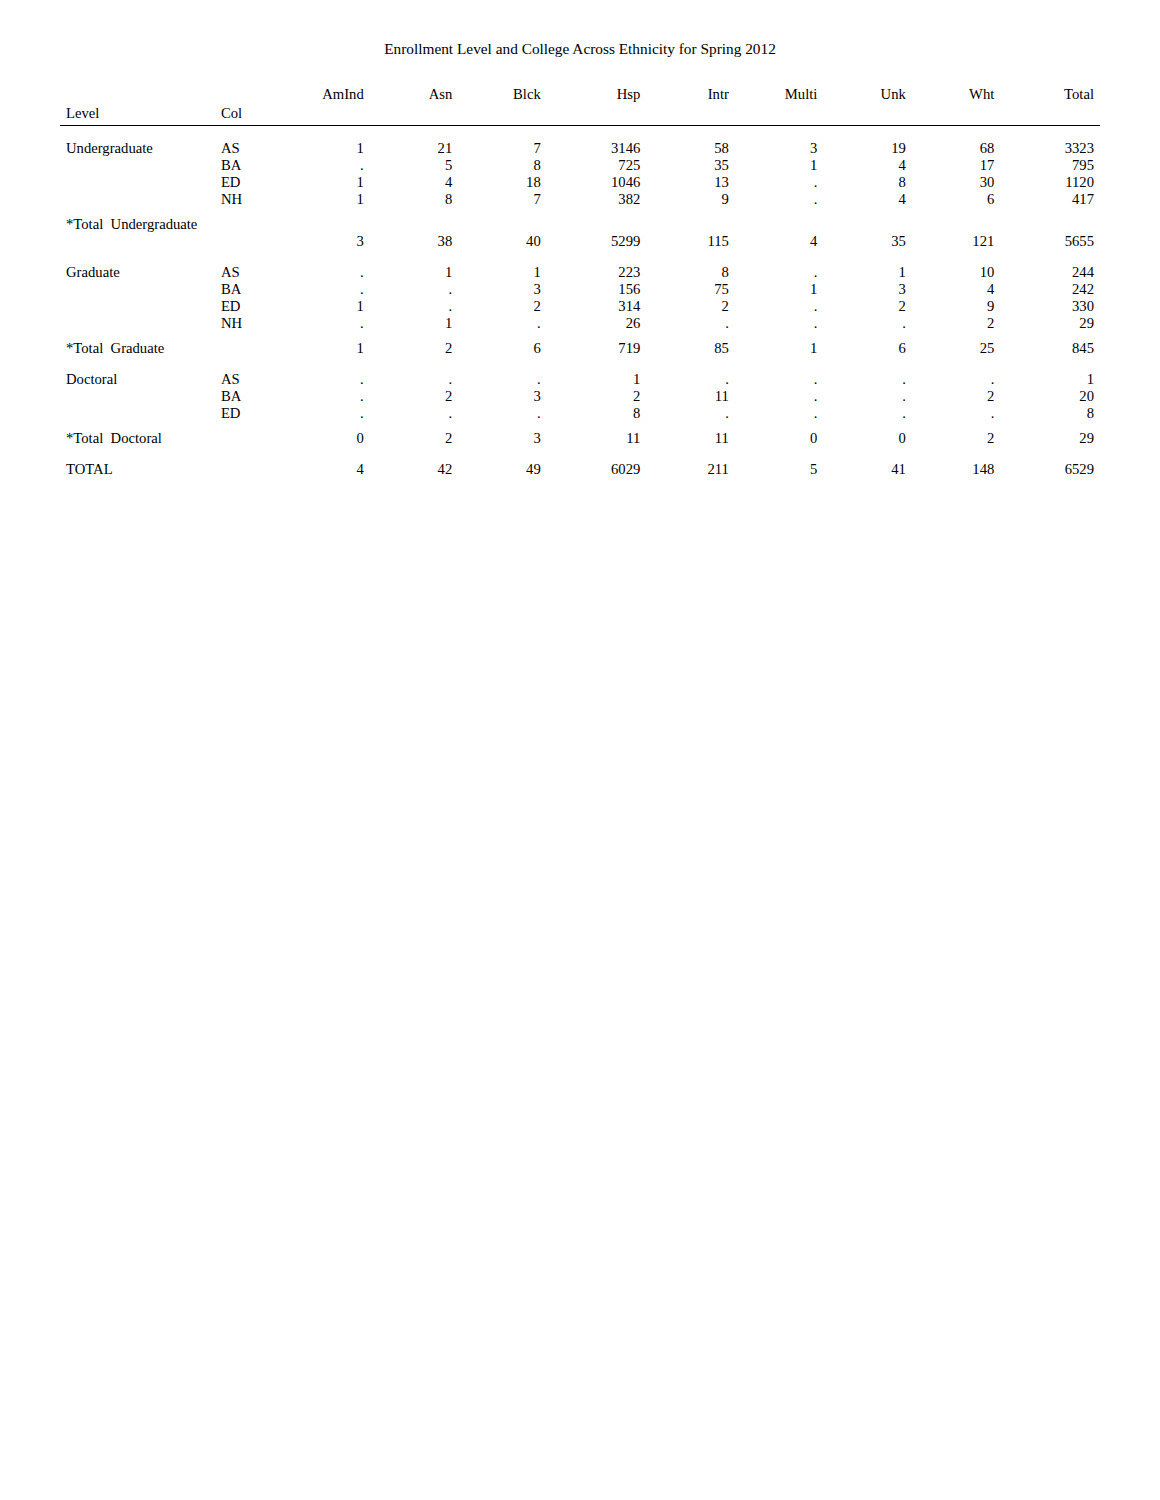Enrollment Level and College Across Ethnicity for Spring 2012
| | | AmInd | Asn | Blck | Hsp | Intr | Multi | Unk | Wht | Total |
| --- | --- | --- | --- | --- | --- | --- | --- | --- | --- | --- |
| Level | Col | |
| Undergraduate | AS | 1 | 21 | 7 | 3146 | 58 | 3 | 19 | 68 | 3323 |
| | BA | . | 5 | 8 | 725 | 35 | 1 | 4 | 17 | 795 |
| | ED | 1 | 4 | 18 | 1046 | 13 | . | 8 | 30 | 1120 |
| | NH | 1 | 8 | 7 | 382 | 9 | . | 4 | 6 | 417 |
| *Total Undergraduate | |
| | | 3 | 38 | 40 | 5299 | 115 | 4 | 35 | 121 | 5655 |
| Graduate | AS | . | 1 | 1 | 223 | 8 | . | 1 | 10 | 244 |
| | BA | . | . | 3 | 156 | 75 | 1 | 3 | 4 | 242 |
| | ED | 1 | . | 2 | 314 | 2 | . | 2 | 9 | 330 |
| | NH | . | 1 | . | 26 | . | . | . | 2 | 29 |
| *Total Graduate | 1 | 2 | 6 | 719 | 85 | 1 | 6 | 25 | 845 |
| Doctoral | AS | . | . | . | 1 | . | . | . | . | 1 |
| | BA | . | 2 | 3 | 2 | 11 | . | . | 2 | 20 |
| | ED | . | . | . | 8 | . | . | . | . | 8 |
| *Total Doctoral | 0 | 2 | 3 | 11 | 11 | 0 | 0 | 2 | 29 |
| TOTAL | 4 | 42 | 49 | 6029 | 211 | 5 | 41 | 148 | 6529 |